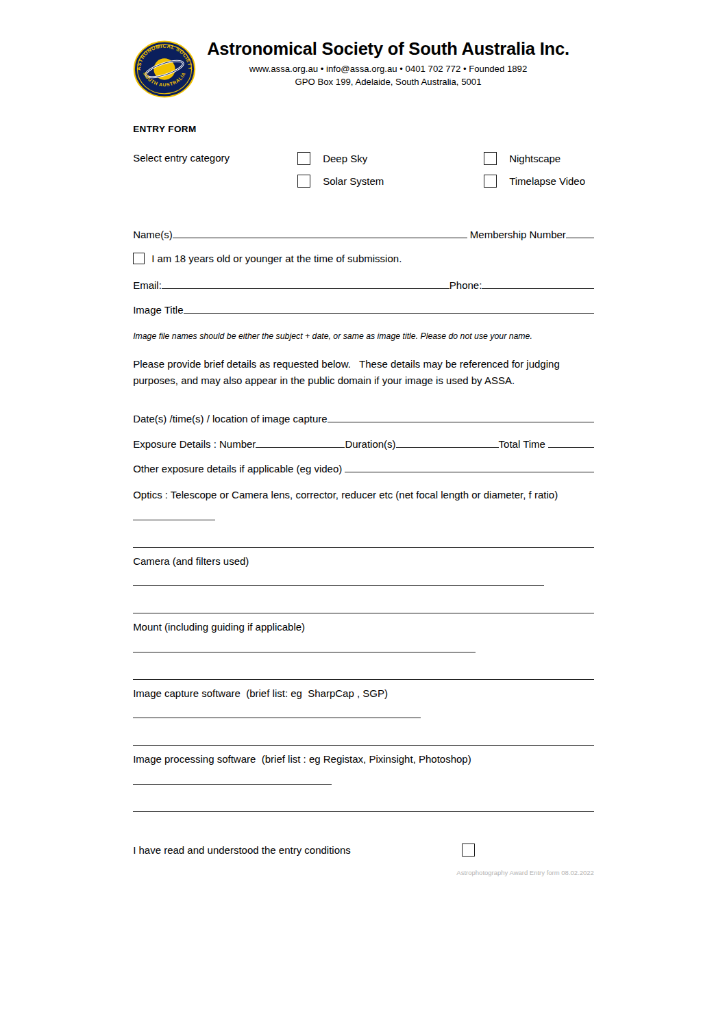ASTRONOMICAL SOCIETY SOUTH AUSTRALIA
Astronomical Society of South Australia Inc.
www.assa.org.au • info@assa.org.au • 0401 702 772 • Founded 1892
GPO Box 199, Adelaide, South Australia, 5001
ENTRY FORM
Select entry category
Deep Sky
Nightscape
Solar System
Timelapse Video
Name(s) Membership Number
I am 18 years old or younger at the time of submission.
Email: Phone:
Image Title
Image file names should be either the subject + date, or same as image title. Please do not use your name.
Please provide brief details as requested below. These details may be referenced for judging purposes, and may also appear in the public domain if your image is used by ASSA.
Date(s) /time(s) / location of image capture
Exposure Details : Number Duration(s) Total Time
Other exposure details if applicable (eg video)
Optics : Telescope or Camera lens, corrector, reducer etc (net focal length or diameter, f ratio)
Camera (and filters used)
Mount (including guiding if applicable)
Image capture software (brief list: eg SharpCap , SGP)
Image processing software (brief list : eg Registax, Pixinsight, Photoshop)
I have read and understood the entry conditions
Astrophotography Award Entry form 08.02.2022